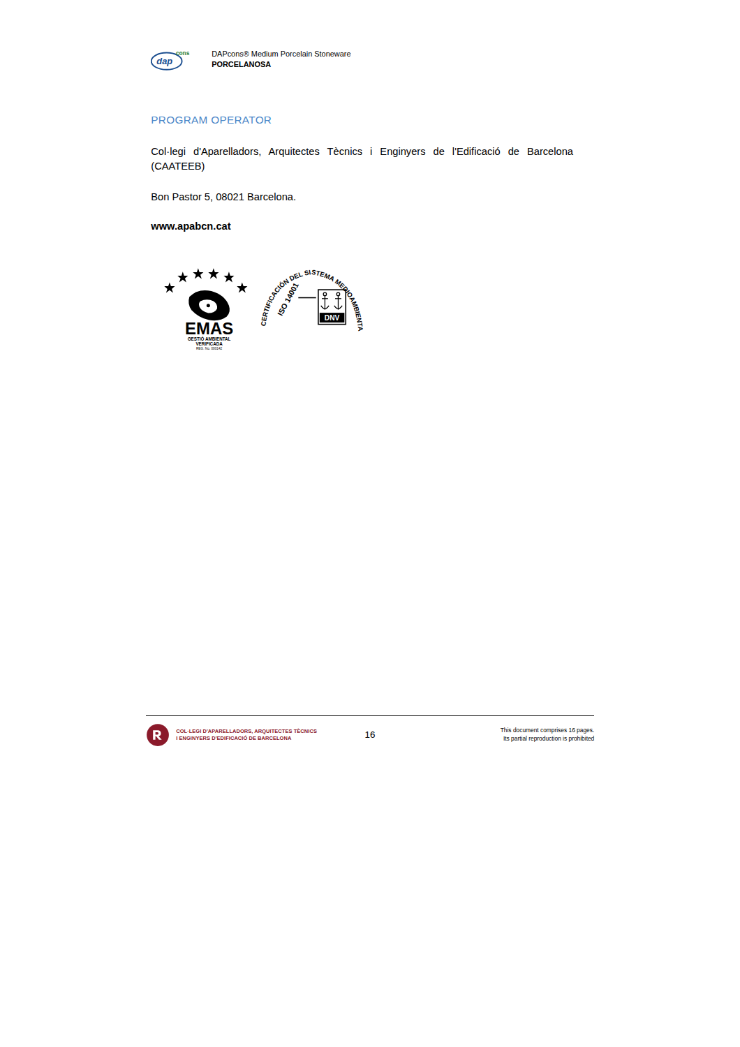dap cons
DAPcons® Medium Porcelain Stoneware
PORCELANOSA
PROGRAM OPERATOR
Col·legi d'Aparelladors, Arquitectes Tècnics i Enginyers de l'Edificació de Barcelona (CAATEEB)
Bon Pastor 5, 08021 Barcelona.
www.apabcn.cat
EMAS GESTIÓ AMBIENTAL VERIFICADA REG. No. 000142 CERTIFICACIÓN DEL SISTEMA MEDIOAMBIENTAL ISO 14001 DNV
COL·LEGI D'APARELLADORS, ARQUITECTES TÈCNICS
I ENGINYERS D'EDIFICACIÓ DE BARCELONA
16
This document comprises 16 pages.
Its partial reproduction is prohibited